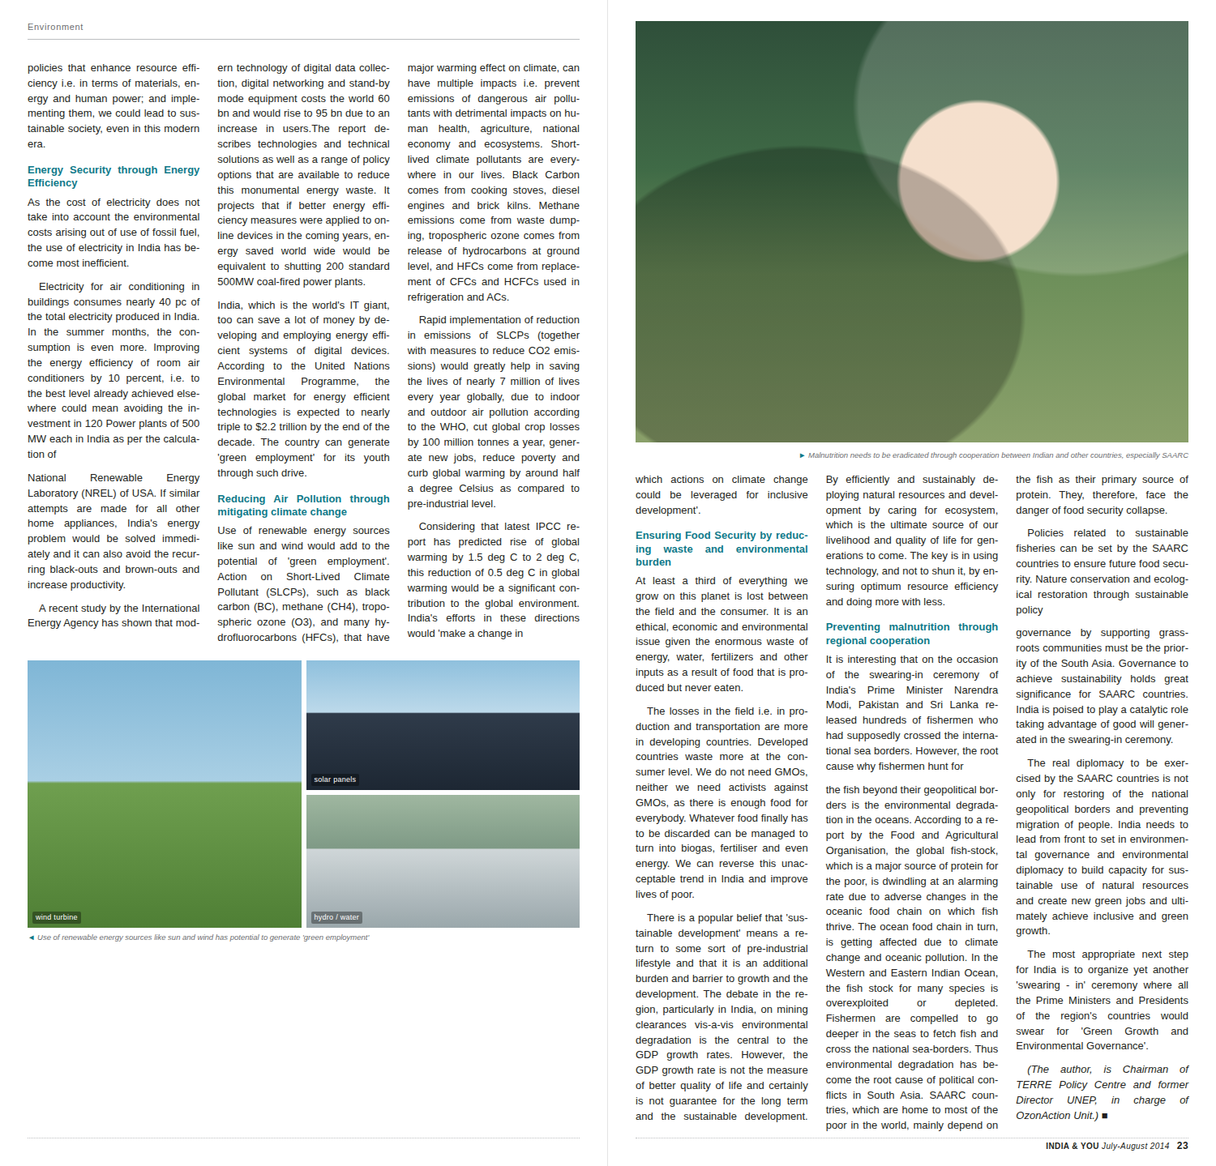Environment
policies that enhance resource efficiency i.e. in terms of materials, energy and human power; and implementing them, we could lead to sustainable society, even in this modern era.
Energy Security through Energy Efficiency
As the cost of electricity does not take into account the environmental costs arising out of use of fossil fuel, the use of electricity in India has become most inefficient.
Electricity for air conditioning in buildings consumes nearly 40 pc of the total electricity produced in India. In the summer months, the consumption is even more. Improving the energy efficiency of room air conditioners by 10 percent, i.e. to the best level already achieved elsewhere could mean avoiding the investment in 120 Power plants of 500 MW each in India as per the calculation of
National Renewable Energy Laboratory (NREL) of USA. If similar attempts are made for all other home appliances, India's energy problem would be solved immediately and it can also avoid the recurring black-outs and brown-outs and increase productivity.
A recent study by the International Energy Agency has shown that modern technology of digital data collection, digital networking and stand-by mode equipment costs the world 60 bn and would rise to 95 bn due to an increase in users.The report describes technologies and technical solutions as well as a range of policy options that are available to reduce this monumental energy waste. It projects that if better energy efficiency measures were applied to online devices in the coming years, energy saved world wide would be equivalent to shutting 200 standard 500MW coal-fired power plants.
India, which is the world's IT giant, too can save a lot of money by developing and employing energy efficient systems of digital devices. According to the United Nations Environmental Programme, the global market for energy efficient technologies is expected to nearly triple to $2.2 trillion by the end of the decade. The country can generate 'green employment' for its youth through such drive.
Reducing Air Pollution through mitigating climate change
Use of renewable energy sources like sun and wind would add to the potential of 'green employment'. Action on Short-Lived Climate Pollutant (SLCPs), such as black carbon (BC), methane (CH4), tropospheric ozone (O3), and many hydrofluorocarbons (HFCs), that have major warming effect on climate, can have multiple impacts i.e. prevent emissions of dangerous air pollutants with detrimental impacts on human health, agriculture, national economy and ecosystems. Short-lived climate pollutants are everywhere in our lives. Black Carbon comes from cooking stoves, diesel engines and brick kilns. Methane emissions come from waste dumping, tropospheric ozone comes from release of hydrocarbons at ground level, and HFCs come from replacement of CFCs and HCFCs used in refrigeration and ACs.
Rapid implementation of reduction in emissions of SLCPs (together with measures to reduce CO2 emissions) would greatly help in saving the lives of nearly 7 million of lives every year globally, due to indoor and outdoor air pollution according to the WHO, cut global crop losses by 100 million tonnes a year, generate new jobs, reduce poverty and curb global warming by around half a degree Celsius as compared to pre-industrial level.
Considering that latest IPCC report has predicted rise of global warming by 1.5 deg C to 2 deg C, this reduction of 0.5 deg C in global warming would be a significant contribution to the global environment. India's efforts in these directions would 'make a change in
◄ Use of renewable energy sources like sun and wind has potential to generate 'green employment'
► Malnutrition needs to be eradicated through cooperation between Indian and other countries, especially SAARC
which actions on climate change could be leveraged for inclusive development'.
Ensuring Food Security by reducing waste and environmental burden
At least a third of everything we grow on this planet is lost between the field and the consumer. It is an ethical, economic and environmental issue given the enormous waste of energy, water, fertilizers and other inputs as a result of food that is produced but never eaten.
The losses in the field i.e. in production and transportation are more in developing countries. Developed countries waste more at the consumer level. We do not need GMOs, neither we need activists against GMOs, as there is enough food for everybody. Whatever food finally has to be discarded can be managed to turn into biogas, fertiliser and even energy. We can reverse this unacceptable trend in India and improve lives of poor.
There is a popular belief that 'sustainable development' means a return to some sort of pre-industrial lifestyle and that it is an additional burden and barrier to growth and the development. The debate in the region, particularly in India, on mining clearances vis-a-vis environmental degradation is the central to the GDP growth rates. However, the GDP growth rate is not the measure of better quality of life and certainly is not guarantee for the long term and the sustainable development. By efficiently and sustainably deploying natural resources and development by caring for ecosystem, which is the ultimate source of our livelihood and quality of life for generations to come. The key is in using technology, and not to shun it, by ensuring optimum resource efficiency and doing more with less.
Preventing malnutrition through regional cooperation
It is interesting that on the occasion of the swearing-in ceremony of India's Prime Minister Narendra Modi, Pakistan and Sri Lanka released hundreds of fishermen who had supposedly crossed the international sea borders. However, the root cause why fishermen hunt for
the fish beyond their geopolitical borders is the environmental degradation in the oceans. According to a report by the Food and Agricultural Organisation, the global fish-stock, which is a major source of protein for the poor, is dwindling at an alarming rate due to adverse changes in the oceanic food chain on which fish thrive. The ocean food chain in turn, is getting affected due to climate change and oceanic pollution. In the Western and Eastern Indian Ocean, the fish stock for many species is overexploited or depleted. Fishermen are compelled to go deeper in the seas to fetch fish and cross the national sea-borders. Thus environmental degradation has become the root cause of political conflicts in South Asia. SAARC countries, which are home to most of the poor in the world, mainly depend on the fish as their primary source of protein. They, therefore, face the danger of food security collapse.
Policies related to sustainable fisheries can be set by the SAARC countries to ensure future food security. Nature conservation and ecological restoration through sustainable policy
governance by supporting grassroots communities must be the priority of the South Asia. Governance to achieve sustainability holds great significance for SAARC countries. India is poised to play a catalytic role taking advantage of good will generated in the swearing-in ceremony.
The real diplomacy to be exercised by the SAARC countries is not only for restoring of the national geopolitical borders and preventing migration of people. India needs to lead from front to set in environmental governance and environmental diplomacy to build capacity for sustainable use of natural resources and create new green jobs and ultimately achieve inclusive and green growth.
The most appropriate next step for India is to organize yet another 'swearing - in' ceremony where all the Prime Ministers and Presidents of the region's countries would swear for 'Green Growth and Environmental Governance'.
(The author, is Chairman of TERRE Policy Centre and former Director UNEP, in charge of OzonAction Unit.) ■
INDIA & YOU July-August 2014 23